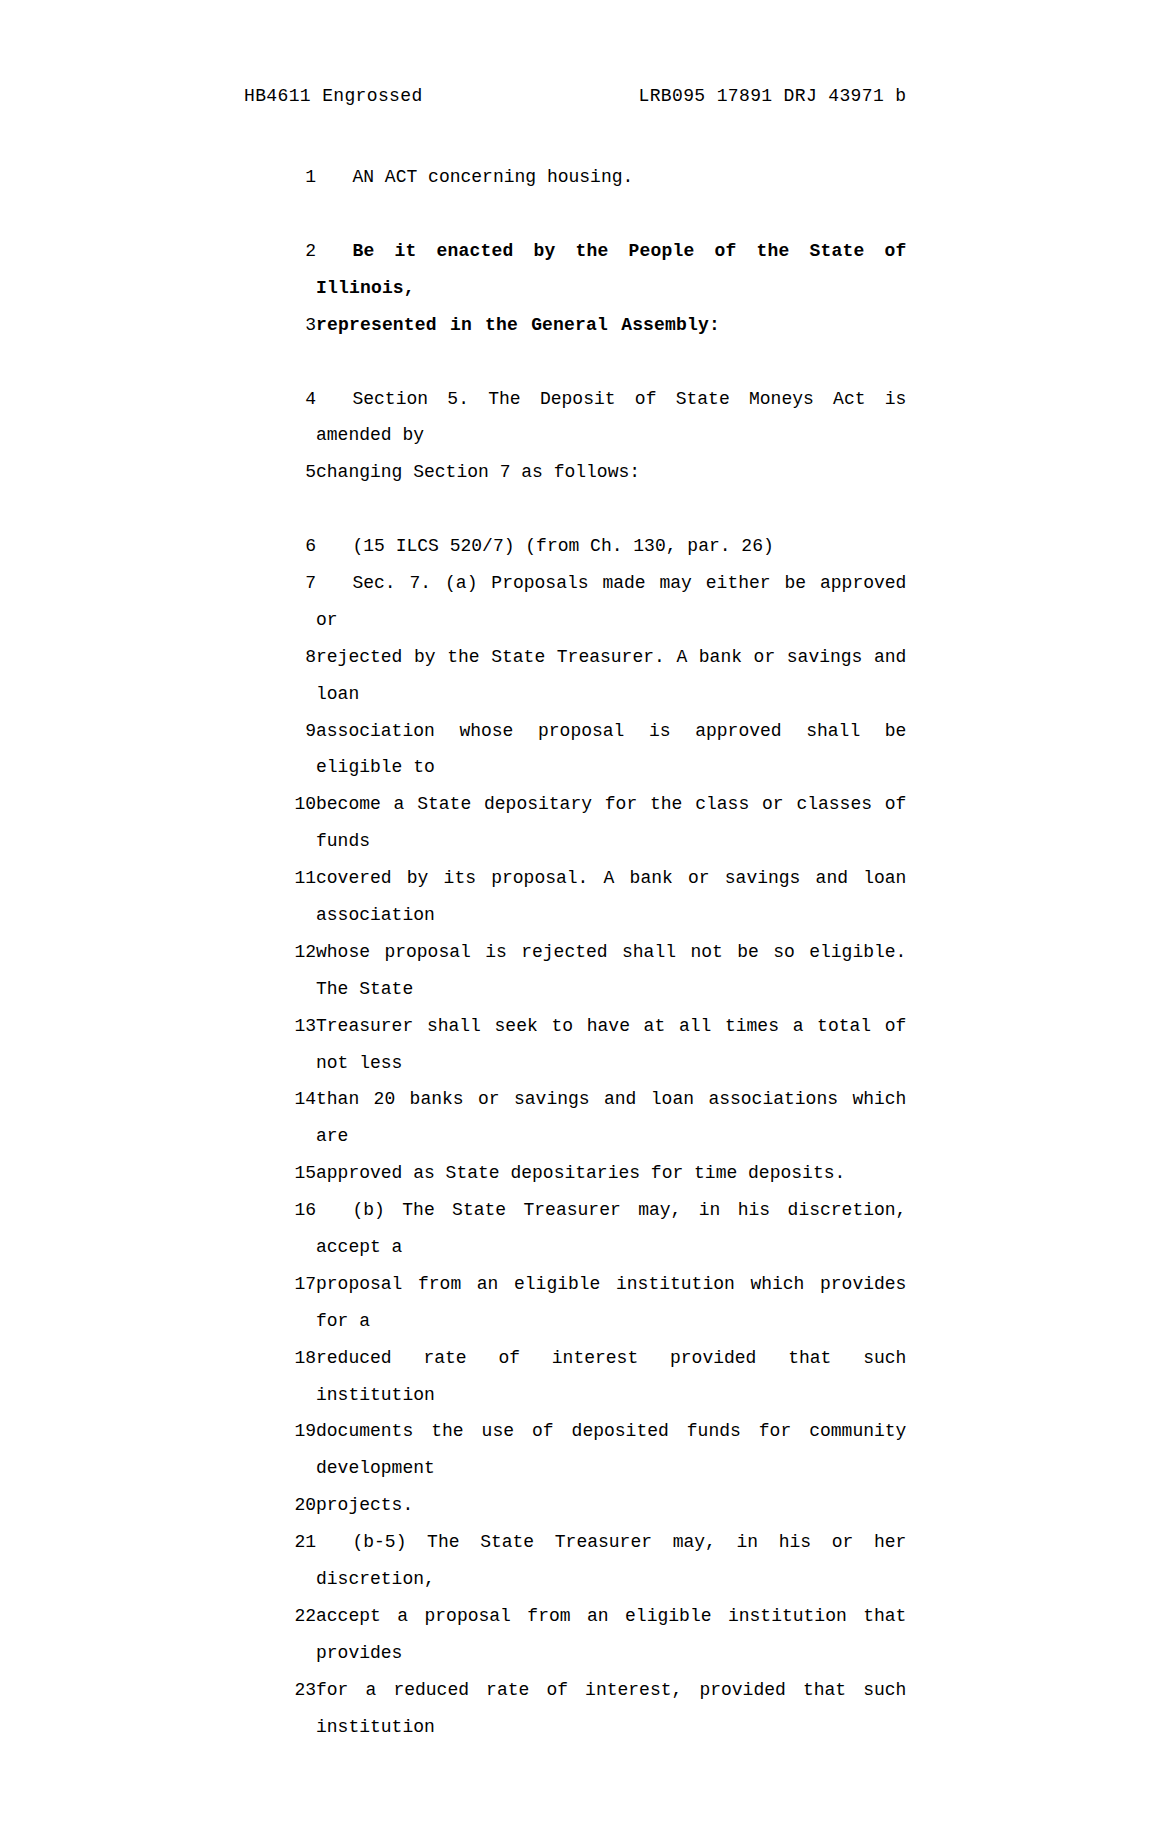HB4611 Engrossed LRB095 17891 DRJ 43971 b
| 1 | AN ACT concerning housing. |
| 2 | Be it enacted by the People of the State of Illinois, |
| 3 | represented in the General Assembly: |
| 4 | Section 5. The Deposit of State Moneys Act is amended by |
| 5 | changing Section 7 as follows: |
| 6 | (15 ILCS 520/7) (from Ch. 130, par. 26) |
| 7 | Sec. 7. (a) Proposals made may either be approved or |
| 8 | rejected by the State Treasurer. A bank or savings and loan |
| 9 | association whose proposal is approved shall be eligible to |
| 10 | become a State depositary for the class or classes of funds |
| 11 | covered by its proposal. A bank or savings and loan association |
| 12 | whose proposal is rejected shall not be so eligible. The State |
| 13 | Treasurer shall seek to have at all times a total of not less |
| 14 | than 20 banks or savings and loan associations which are |
| 15 | approved as State depositaries for time deposits. |
| 16 | (b) The State Treasurer may, in his discretion, accept a |
| 17 | proposal from an eligible institution which provides for a |
| 18 | reduced rate of interest provided that such institution |
| 19 | documents the use of deposited funds for community development |
| 20 | projects. |
| 21 | (b-5) The State Treasurer may, in his or her discretion, |
| 22 | accept a proposal from an eligible institution that provides |
| 23 | for a reduced rate of interest, provided that such institution |